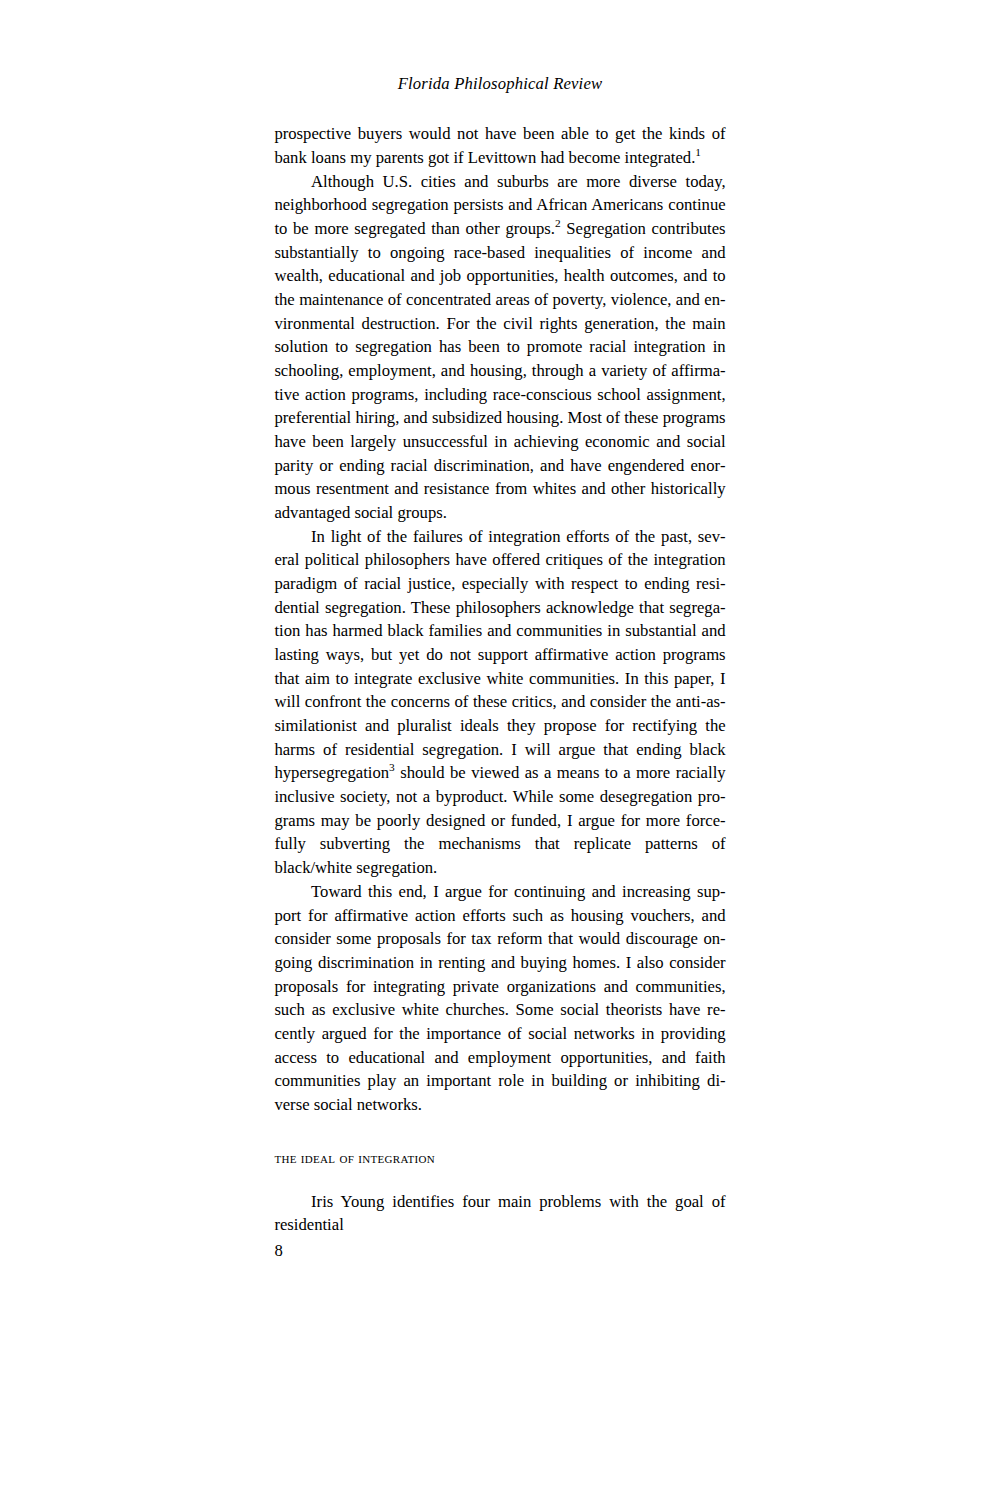Florida Philosophical Review
prospective buyers would not have been able to get the kinds of bank loans my parents got if Levittown had become integrated.1
Although U.S. cities and suburbs are more diverse today, neighborhood segregation persists and African Americans continue to be more segregated than other groups.2 Segregation contributes substantially to ongoing race-based inequalities of income and wealth, educational and job opportunities, health outcomes, and to the maintenance of concentrated areas of poverty, violence, and environmental destruction. For the civil rights generation, the main solution to segregation has been to promote racial integration in schooling, employment, and housing, through a variety of affirmative action programs, including race-conscious school assignment, preferential hiring, and subsidized housing. Most of these programs have been largely unsuccessful in achieving economic and social parity or ending racial discrimination, and have engendered enormous resentment and resistance from whites and other historically advantaged social groups.
In light of the failures of integration efforts of the past, several political philosophers have offered critiques of the integration paradigm of racial justice, especially with respect to ending residential segregation. These philosophers acknowledge that segregation has harmed black families and communities in substantial and lasting ways, but yet do not support affirmative action programs that aim to integrate exclusive white communities. In this paper, I will confront the concerns of these critics, and consider the anti-assimilationist and pluralist ideals they propose for rectifying the harms of residential segregation. I will argue that ending black hypersegregation3 should be viewed as a means to a more racially inclusive society, not a byproduct. While some desegregation programs may be poorly designed or funded, I argue for more forcefully subverting the mechanisms that replicate patterns of black/white segregation.
Toward this end, I argue for continuing and increasing support for affirmative action efforts such as housing vouchers, and consider some proposals for tax reform that would discourage ongoing discrimination in renting and buying homes. I also consider proposals for integrating private organizations and communities, such as exclusive white churches. Some social theorists have recently argued for the importance of social networks in providing access to educational and employment opportunities, and faith communities play an important role in building or inhibiting diverse social networks.
The ideal of integration
Iris Young identifies four main problems with the goal of residential
8